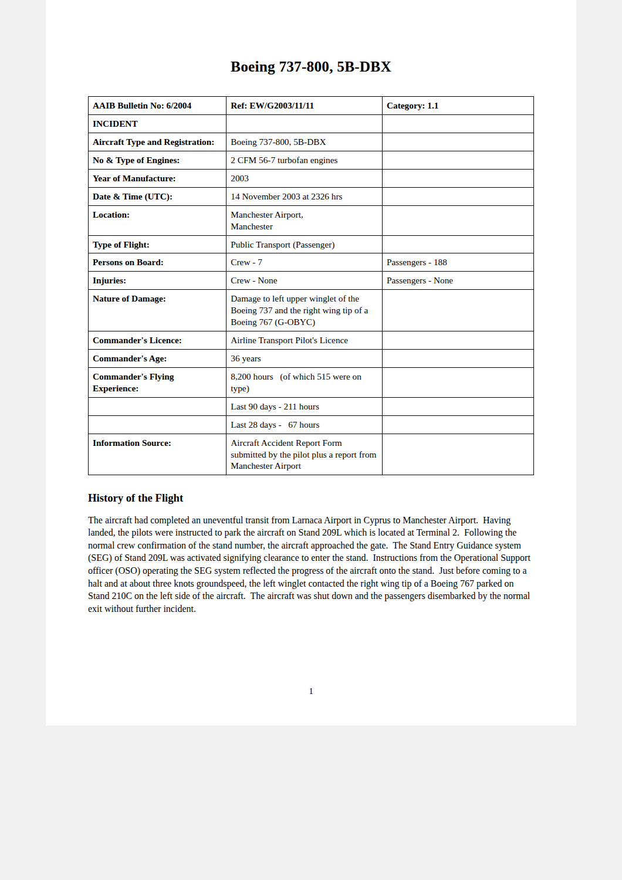Boeing 737-800, 5B-DBX
| AAIB Bulletin No: 6/2004 | Ref: EW/G2003/11/11 | Category: 1.1 |
| INCIDENT | | |
| Aircraft Type and Registration: | Boeing 737-800, 5B-DBX | |
| No & Type of Engines: | 2 CFM 56-7 turbofan engines | |
| Year of Manufacture: | 2003 | |
| Date & Time (UTC): | 14 November 2003 at 2326 hrs | |
| Location: | Manchester Airport, Manchester | |
| Type of Flight: | Public Transport (Passenger) | |
| Persons on Board: | Crew - 7 | Passengers - 188 |
| Injuries: | Crew - None | Passengers - None |
| Nature of Damage: | Damage to left upper winglet of the Boeing 737 and the right wing tip of a Boeing 767 (G-OBYC) | |
| Commander's Licence: | Airline Transport Pilot's Licence | |
| Commander's Age: | 36 years | |
| Commander's Flying Experience: | 8,200 hours (of which 515 were on type) | |
| | Last 90 days - 211 hours | |
| | Last 28 days - 67 hours | |
| Information Source: | Aircraft Accident Report Form submitted by the pilot plus a report from Manchester Airport | |
History of the Flight
The aircraft had completed an uneventful transit from Larnaca Airport in Cyprus to Manchester Airport. Having landed, the pilots were instructed to park the aircraft on Stand 209L which is located at Terminal 2. Following the normal crew confirmation of the stand number, the aircraft approached the gate. The Stand Entry Guidance system (SEG) of Stand 209L was activated signifying clearance to enter the stand. Instructions from the Operational Support officer (OSO) operating the SEG system reflected the progress of the aircraft onto the stand. Just before coming to a halt and at about three knots groundspeed, the left winglet contacted the right wing tip of a Boeing 767 parked on Stand 210C on the left side of the aircraft. The aircraft was shut down and the passengers disembarked by the normal exit without further incident.
1